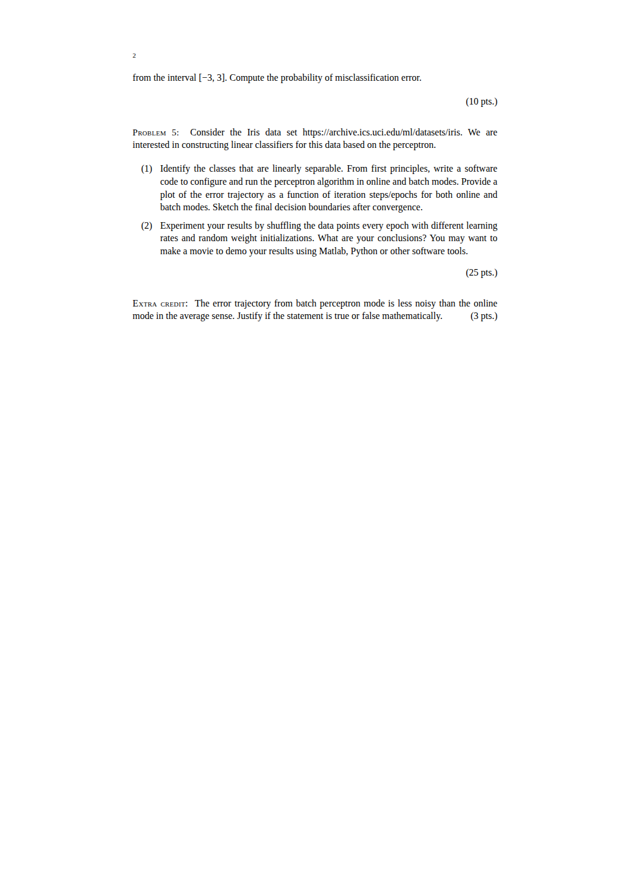2
from the interval [−3, 3]. Compute the probability of misclassification error.
(10 pts.)
Problem 5: Consider the Iris data set https://archive.ics.uci.edu/ml/datasets/iris. We are interested in constructing linear classifiers for this data based on the perceptron.
Identify the classes that are linearly separable. From first principles, write a software code to configure and run the perceptron algorithm in online and batch modes. Provide a plot of the error trajectory as a function of iteration steps/epochs for both online and batch modes. Sketch the final decision boundaries after convergence.
Experiment your results by shuffling the data points every epoch with different learning rates and random weight initializations. What are your conclusions? You may want to make a movie to demo your results using Matlab, Python or other software tools.
(25 pts.)
Extra credit: The error trajectory from batch perceptron mode is less noisy than the online mode in the average sense. Justify if the statement is true or false mathematically.(3 pts.)